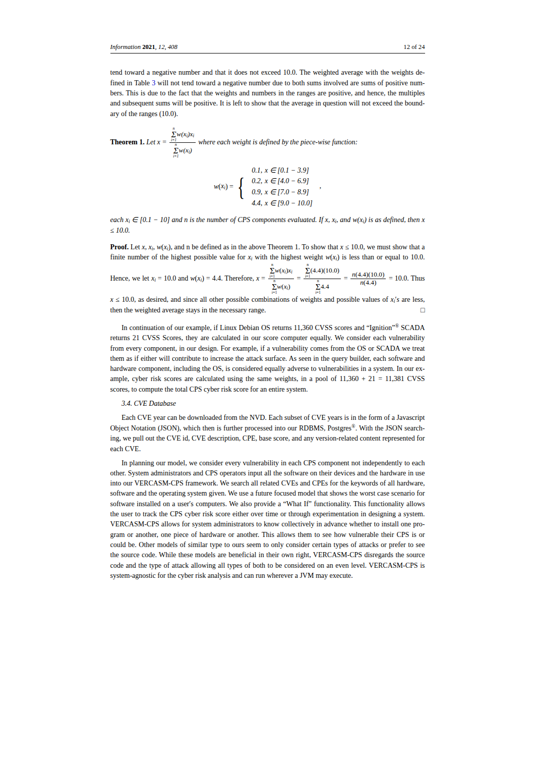Information 2021, 12, 408
12 of 24
tend toward a negative number and that it does not exceed 10.0. The weighted average with the weights defined in Table 3 will not tend toward a negative number due to both sums involved are sums of positive numbers. This is due to the fact that the weights and numbers in the ranges are positive, and hence, the multiples and subsequent sums will be positive. It is left to show that the average in question will not exceed the boundary of the ranges (10.0).
Theorem 1. Let x = nΣi=1 w(xi)xi nΣi=1 w(xi) where each weight is defined by the piece-wise function:
w(xi) = {
| 0.1, | x ∈ [0.1 − 3.9] |
| 0.2, | x ∈ [4.0 − 6.9] |
| 0.9, | x ∈ [7.0 − 8.9] |
| 4.4, | x ∈ [9.0 − 10.0] |
,
each xi ∈ [0.1 − 10] and n is the number of CPS components evaluated. If x, xi, and w(xi) is as defined, then x ≤ 10.0.
Proof. Let x, xi, w(xi), and n be defined as in the above Theorem 1. To show that x ≤ 10.0, we must show that a finite number of the highest possible value for xi with the highest weight w(xi) is less than or equal to 10.0. Hence, we let xi = 10.0 and w(xi) = 4.4. Therefore, x = nΣi=1 w(xi)xi nΣi=1 w(xi) = nΣi=1(4.4)(10.0) nΣi=14.4 = n(4.4)(10.0) n(4.4) = 10.0. Thus x ≤ 10.0, as desired, and since all other possible combinations of weights and possible values of xi′s are less, then the weighted average stays in the necessary range. □
In continuation of our example, if Linux Debian OS returns 11,360 CVSS scores and “Ignition”® SCADA returns 21 CVSS Scores, they are calculated in our score computer equally. We consider each vulnerability from every component, in our design. For example, if a vulnerability comes from the OS or SCADA we treat them as if either will contribute to increase the attack surface. As seen in the query builder, each software and hardware component, including the OS, is considered equally adverse to vulnerabilities in a system. In our example, cyber risk scores are calculated using the same weights, in a pool of 11,360 + 21 = 11,381 CVSS scores, to compute the total CPS cyber risk score for an entire system.
3.4. CVE Database
Each CVE year can be downloaded from the NVD. Each subset of CVE years is in the form of a Javascript Object Notation (JSON), which then is further processed into our RDBMS, Postgres®. With the JSON searching, we pull out the CVE id, CVE description, CPE, base score, and any version-related content represented for each CVE.
In planning our model, we consider every vulnerability in each CPS component not independently to each other. System administrators and CPS operators input all the software on their devices and the hardware in use into our VERCASM-CPS framework. We search all related CVEs and CPEs for the keywords of all hardware, software and the operating system given. We use a future focused model that shows the worst case scenario for software installed on a user′s computers. We also provide a “What If” functionality. This functionality allows the user to track the CPS cyber risk score either over time or through experimentation in designing a system. VERCASM-CPS allows for system administrators to know collectively in advance whether to install one program or another, one piece of hardware or another. This allows them to see how vulnerable their CPS is or could be. Other models of similar type to ours seem to only consider certain types of attacks or prefer to see the source code. While these models are beneficial in their own right, VERCASM-CPS disregards the source code and the type of attack allowing all types of both to be considered on an even level. VERCASM-CPS is system-agnostic for the cyber risk analysis and can run wherever a JVM may execute.